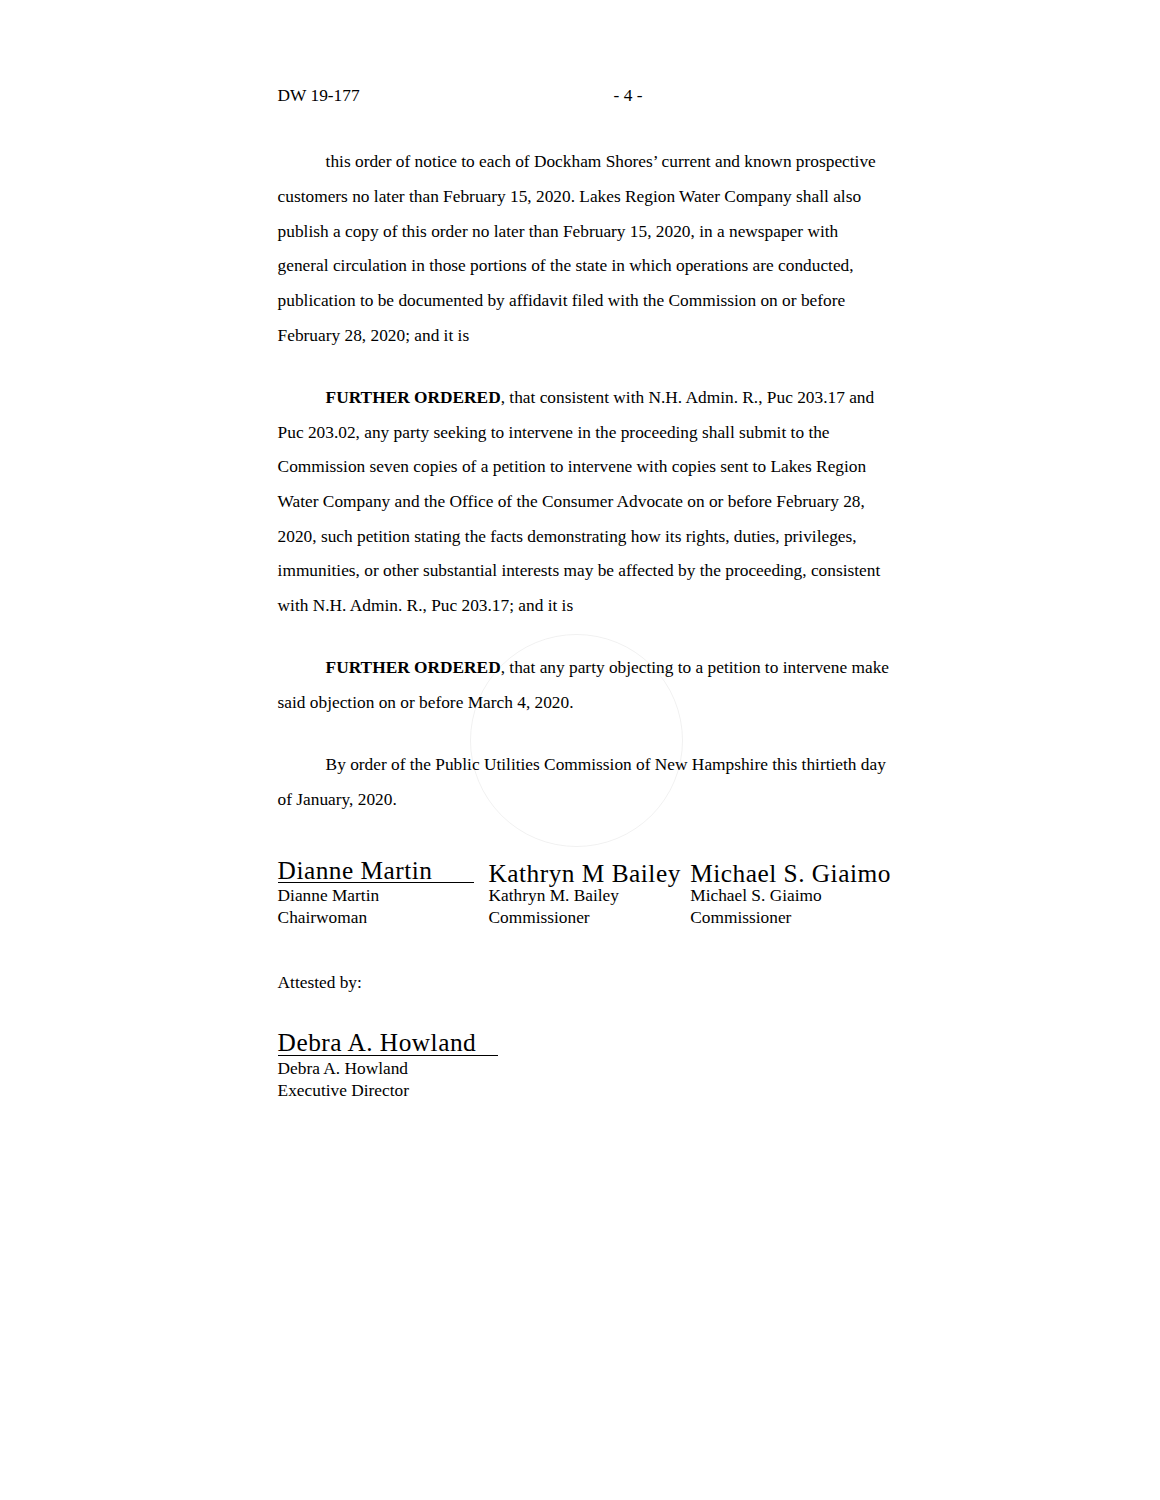DW 19-177
- 4 -
this order of notice to each of Dockham Shores’ current and known prospective customers no later than February 15, 2020. Lakes Region Water Company shall also publish a copy of this order no later than February 15, 2020, in a newspaper with general circulation in those portions of the state in which operations are conducted, publication to be documented by affidavit filed with the Commission on or before February 28, 2020; and it is
FURTHER ORDERED, that consistent with N.H. Admin. R., Puc 203.17 and Puc 203.02, any party seeking to intervene in the proceeding shall submit to the Commission seven copies of a petition to intervene with copies sent to Lakes Region Water Company and the Office of the Consumer Advocate on or before February 28, 2020, such petition stating the facts demonstrating how its rights, duties, privileges, immunities, or other substantial interests may be affected by the proceeding, consistent with N.H. Admin. R., Puc 203.17; and it is
FURTHER ORDERED, that any party objecting to a petition to intervene make said objection on or before March 4, 2020.
By order of the Public Utilities Commission of New Hampshire this thirtieth day of January, 2020.
Dianne Martin
Dianne Martin
Chairwoman
Kathryn M Bailey
Kathryn M. Bailey
Commissioner
Michael S. Giaimo
Michael S. Giaimo
Commissioner
Attested by:
Debra A. Howland
Debra A. Howland
Executive Director